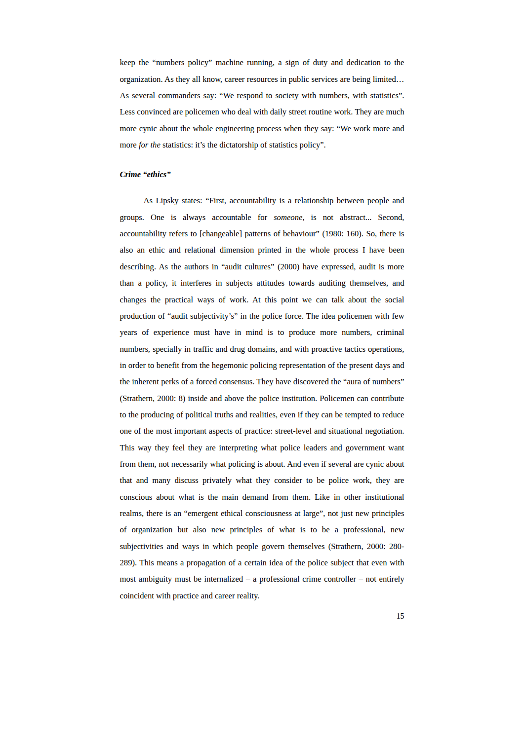keep the “numbers policy” machine running, a sign of duty and dedication to the organization. As they all know, career resources in public services are being limited… As several commanders say: “We respond to society with numbers, with statistics”. Less convinced are policemen who deal with daily street routine work. They are much more cynic about the whole engineering process when they say: “We work more and more for the statistics: it’s the dictatorship of statistics policy”.
Crime “ethics”
As Lipsky states: “First, accountability is a relationship between people and groups. One is always accountable for someone, is not abstract... Second, accountability refers to [changeable] patterns of behaviour” (1980: 160). So, there is also an ethic and relational dimension printed in the whole process I have been describing. As the authors in “audit cultures” (2000) have expressed, audit is more than a policy, it interferes in subjects attitudes towards auditing themselves, and changes the practical ways of work. At this point we can talk about the social production of “audit subjectivity’s” in the police force. The idea policemen with few years of experience must have in mind is to produce more numbers, criminal numbers, specially in traffic and drug domains, and with proactive tactics operations, in order to benefit from the hegemonic policing representation of the present days and the inherent perks of a forced consensus. They have discovered the “aura of numbers” (Strathern, 2000: 8) inside and above the police institution. Policemen can contribute to the producing of political truths and realities, even if they can be tempted to reduce one of the most important aspects of practice: street-level and situational negotiation. This way they feel they are interpreting what police leaders and government want from them, not necessarily what policing is about. And even if several are cynic about that and many discuss privately what they consider to be police work, they are conscious about what is the main demand from them. Like in other institutional realms, there is an “emergent ethical consciousness at large”, not just new principles of organization but also new principles of what is to be a professional, new subjectivities and ways in which people govern themselves (Strathern, 2000: 280-289). This means a propagation of a certain idea of the police subject that even with most ambiguity must be internalized – a professional crime controller – not entirely coincident with practice and career reality.
15